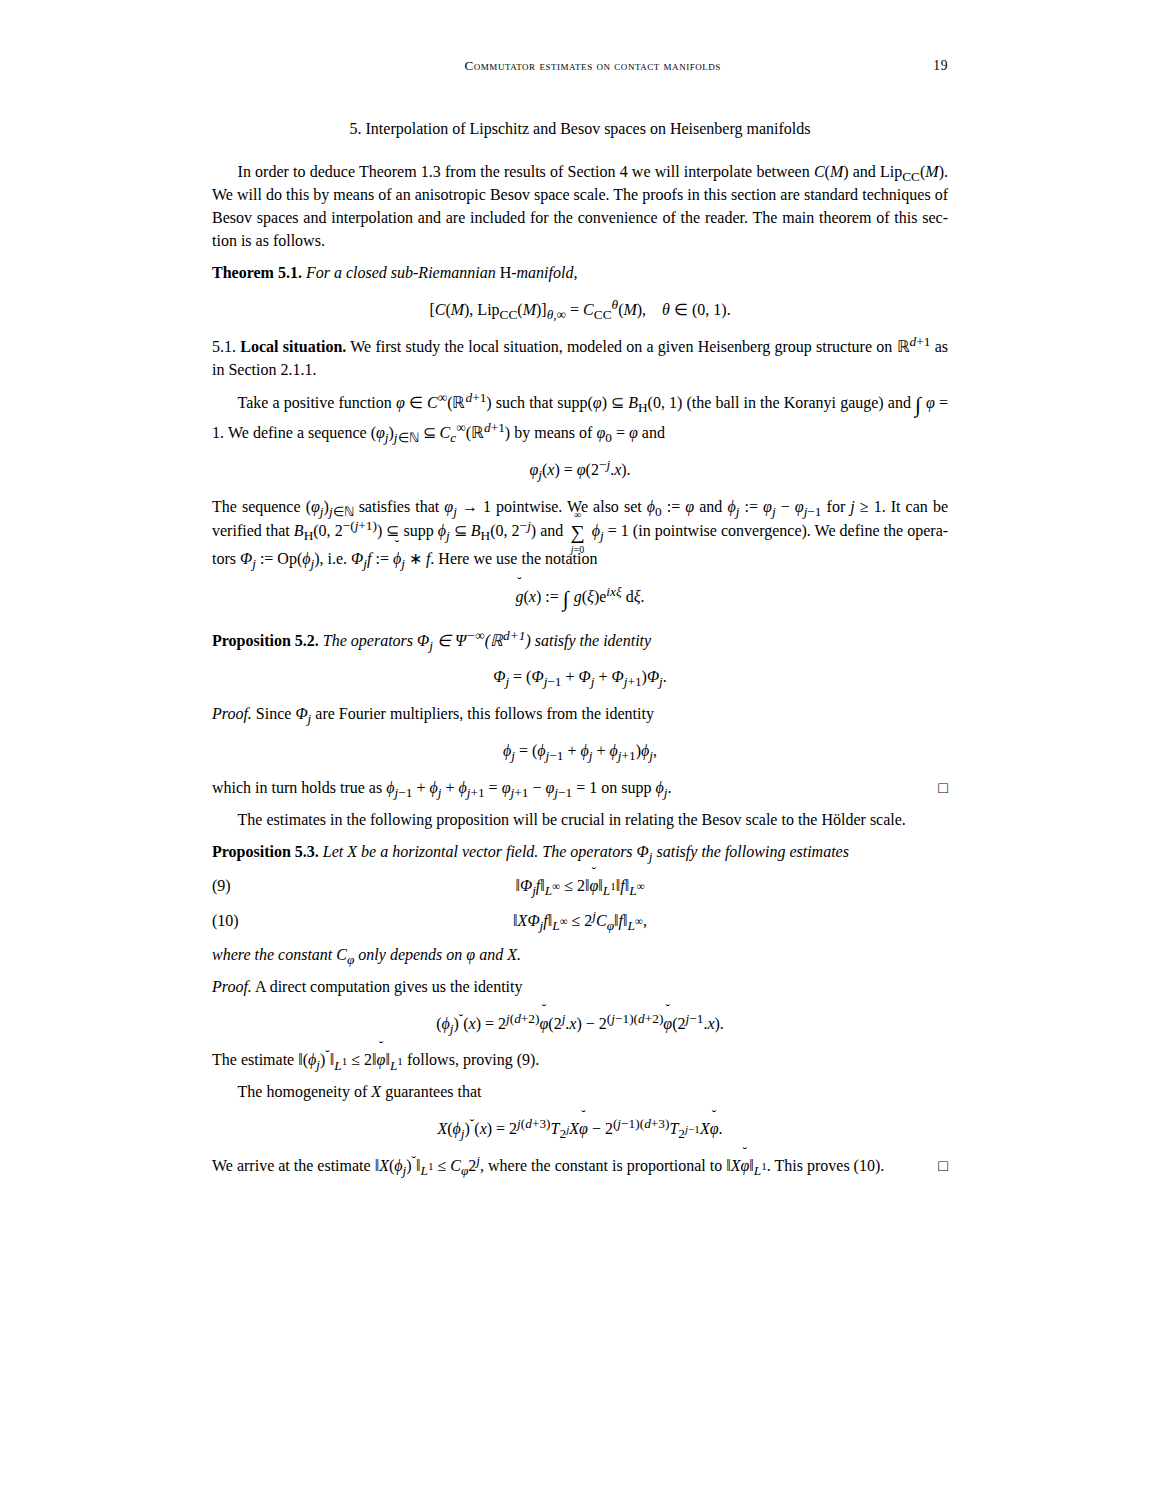Commutator estimates on contact manifolds 19
5. Interpolation of Lipschitz and Besov spaces on Heisenberg manifolds
In order to deduce Theorem 1.3 from the results of Section 4 we will interpolate between C(M) and LipCC(M). We will do this by means of an anisotropic Besov space scale. The proofs in this section are standard techniques of Besov spaces and interpolation and are included for the convenience of the reader. The main theorem of this section is as follows.
Theorem 5.1. For a closed sub-Riemannian H-manifold,
[C(M), LipCC(M)]θ,∞ = CCCθ(M), θ ∈ (0, 1).
5.1. Local situation. We first study the local situation, modeled on a given Heisenberg group structure on ℝd+1 as in Section 2.1.1.
Take a positive function φ ∈ C∞(ℝd+1) such that supp(φ) ⊆ BH(0, 1) (the ball in the Koranyi gauge) and ∫ φ = 1. We define a sequence (φj)j∈ℕ ⊆ Cc∞(ℝd+1) by means of φ0 = φ and
φj(x) = φ(2−j.x).
The sequence (φj)j∈ℕ satisfies that φj → 1 pointwise. We also set ϕ0 := φ and ϕj := φj − φj−1 for j ≥ 1. It can be verified that BH(0, 2−(j+1)) ⊆ supp ϕj ⊆ BH(0, 2−j) and ∑∞j=0 ϕj = 1 (in pointwise convergence). We define the operators Φj := Op(ϕj), i.e. Φjf := ˘ϕj ∗ f. Here we use the notation
˘g(x) := ∫ g(ξ)eixξ dξ.
Proposition 5.2. The operators Φj ∈ Ψ−∞(ℝd+1) satisfy the identity
Φj = (Φj−1 + Φj + Φj+1)Φj.
Proof. Since Φj are Fourier multipliers, this follows from the identity
ϕj = (ϕj−1 + ϕj + ϕj+1)ϕj,
which in turn holds true as ϕj−1 + ϕj + ϕj+1 = φj+1 − φj−1 = 1 on supp ϕj.
The estimates in the following proposition will be crucial in relating the Besov scale to the Hölder scale.
Proposition 5.3. Let X be a horizontal vector field. The operators Φj satisfy the following estimates
(9) ‖Φjf‖L∞ ≤ 2‖˘φ‖L1‖f‖L∞
(10) ‖XΦjf‖L∞ ≤ 2jCφ‖f‖L∞,
where the constant Cφ only depends on φ and X.
Proof. A direct computation gives us the identity
(ϕj)˘(x) = 2j(d+2)˘φ(2j.x) − 2(j−1)(d+2)˘φ(2j−1.x).
The estimate ‖(ϕj)˘‖L1 ≤ 2‖˘φ‖L1 follows, proving (9).
The homogeneity of X guarantees that
X(ϕj)˘(x) = 2j(d+3)T2jX˘φ − 2(j−1)(d+3)T2j−1X˘φ.
We arrive at the estimate ‖X(ϕj)˘‖L1 ≤ Cφ2j, where the constant is proportional to ‖X˘φ‖L1. This proves (10).